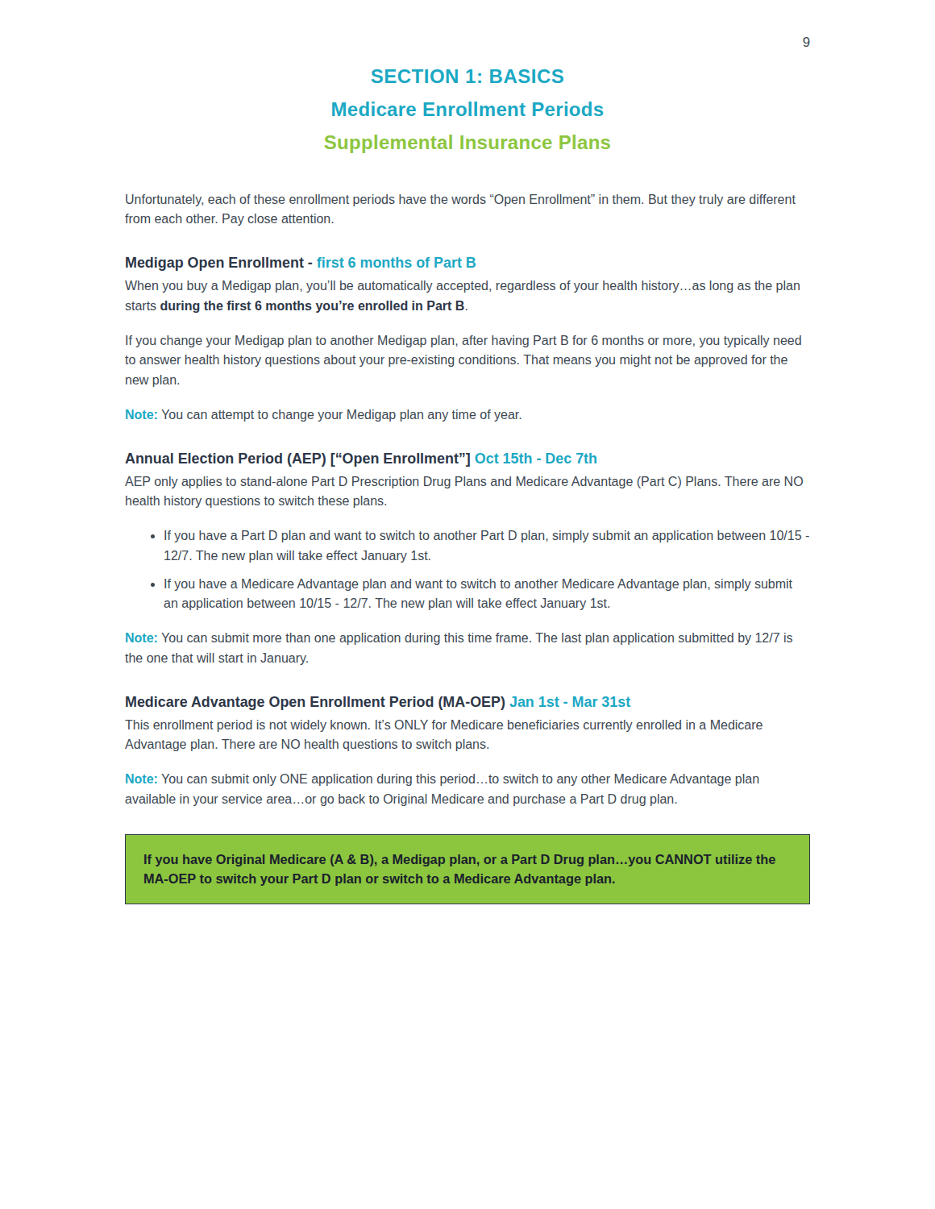9
SECTION 1: BASICS
Medicare Enrollment Periods
Supplemental Insurance Plans
Unfortunately, each of these enrollment periods have the words “Open Enrollment” in them. But they truly are different from each other. Pay close attention.
Medigap Open Enrollment - first 6 months of Part B
When you buy a Medigap plan, you’ll be automatically accepted, regardless of your health history…as long as the plan starts during the first 6 months you’re enrolled in Part B.
If you change your Medigap plan to another Medigap plan, after having Part B for 6 months or more, you typically need to answer health history questions about your pre-existing conditions. That means you might not be approved for the new plan.
Note: You can attempt to change your Medigap plan any time of year.
Annual Election Period (AEP) [“Open Enrollment”] Oct 15th - Dec 7th
AEP only applies to stand-alone Part D Prescription Drug Plans and Medicare Advantage (Part C) Plans. There are NO health history questions to switch these plans.
If you have a Part D plan and want to switch to another Part D plan, simply submit an application between 10/15 - 12/7. The new plan will take effect January 1st.
If you have a Medicare Advantage plan and want to switch to another Medicare Advantage plan, simply submit an application between 10/15 - 12/7. The new plan will take effect January 1st.
Note: You can submit more than one application during this time frame. The last plan application submitted by 12/7 is the one that will start in January.
Medicare Advantage Open Enrollment Period (MA-OEP) Jan 1st - Mar 31st
This enrollment period is not widely known. It’s ONLY for Medicare beneficiaries currently enrolled in a Medicare Advantage plan. There are NO health questions to switch plans.
Note: You can submit only ONE application during this period…to switch to any other Medicare Advantage plan available in your service area…or go back to Original Medicare and purchase a Part D drug plan.
If you have Original Medicare (A & B), a Medigap plan, or a Part D Drug plan…you CANNOT utilize the MA-OEP to switch your Part D plan or switch to a Medicare Advantage plan.